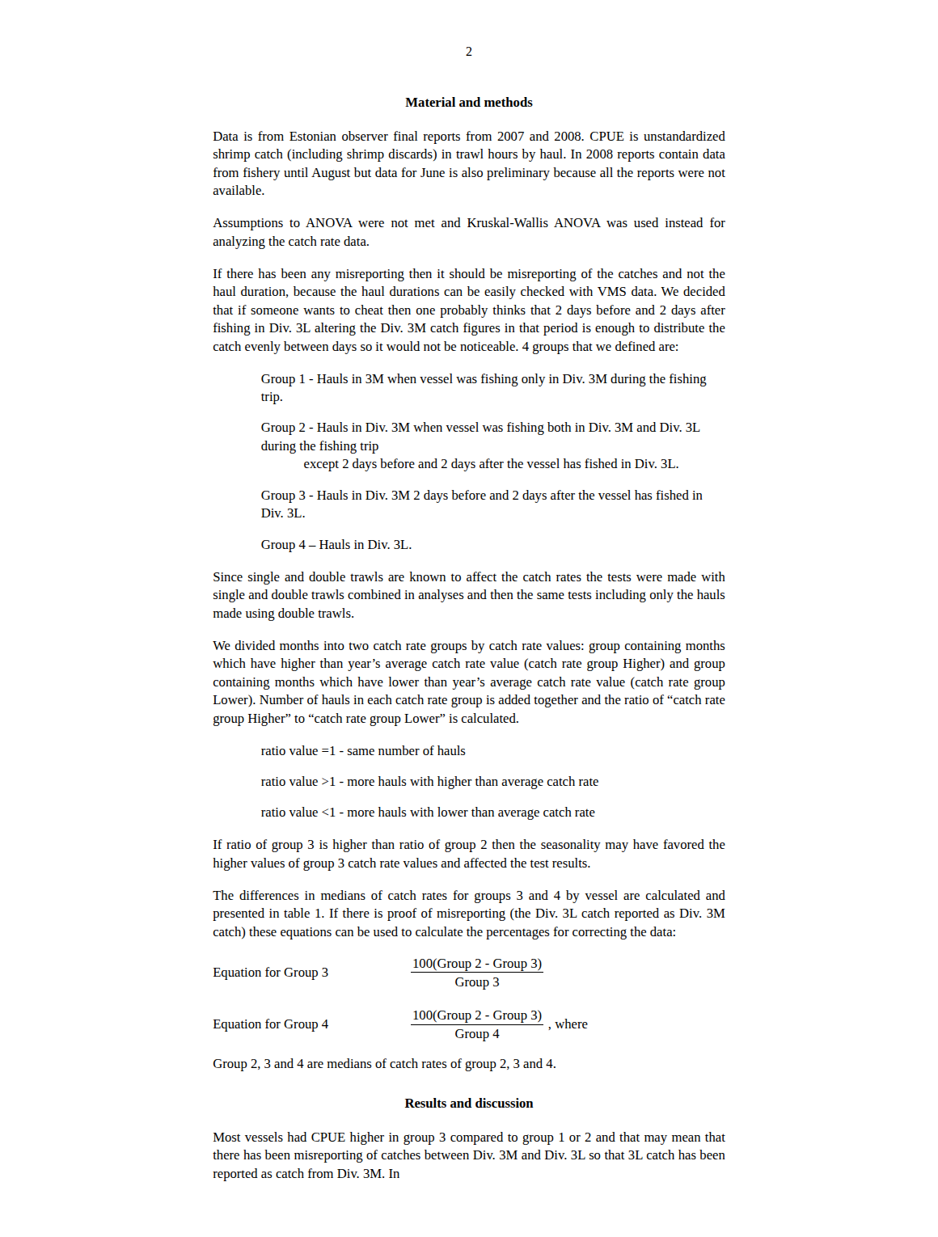2
Material and methods
Data is from Estonian observer final reports from 2007 and 2008. CPUE is unstandardized shrimp catch (including shrimp discards) in trawl hours by haul. In 2008 reports contain data from fishery until August but data for June is also preliminary because all the reports were not available.
Assumptions to ANOVA were not met and Kruskal-Wallis ANOVA was used instead for analyzing the catch rate data.
If there has been any misreporting then it should be misreporting of the catches and not the haul duration, because the haul durations can be easily checked with VMS data. We decided that if someone wants to cheat then one probably thinks that 2 days before and 2 days after fishing in Div. 3L altering the Div. 3M catch figures in that period is enough to distribute the catch evenly between days so it would not be noticeable. 4 groups that we defined are:
Group 1 - Hauls in 3M when vessel was fishing only in Div. 3M during the fishing trip.
Group 2 - Hauls in Div. 3M when vessel was fishing both in Div. 3M and Div. 3L during the fishing tripexcept 2 days before and 2 days after the vessel has fished in Div. 3L.
Group 3 - Hauls in Div. 3M 2 days before and 2 days after the vessel has fished in Div. 3L.
Group 4 – Hauls in Div. 3L.
Since single and double trawls are known to affect the catch rates the tests were made with single and double trawls combined in analyses and then the same tests including only the hauls made using double trawls.
We divided months into two catch rate groups by catch rate values: group containing months which have higher than year’s average catch rate value (catch rate group Higher) and group containing months which have lower than year’s average catch rate value (catch rate group Lower). Number of hauls in each catch rate group is added together and the ratio of “catch rate group Higher” to “catch rate group Lower” is calculated.
ratio value =1 - same number of hauls
ratio value >1 - more hauls with higher than average catch rate
ratio value <1 - more hauls with lower than average catch rate
If ratio of group 3 is higher than ratio of group 2 then the seasonality may have favored the higher values of group 3 catch rate values and affected the test results.
The differences in medians of catch rates for groups 3 and 4 by vessel are calculated and presented in table 1. If there is proof of misreporting (the Div. 3L catch reported as Div. 3M catch) these equations can be used to calculate the percentages for correcting the data:
Equation for Group 3
100(Group 2 - Group 3) Group 3
Equation for Group 4
100(Group 2 - Group 3) Group 4 , where
Group 2, 3 and 4 are medians of catch rates of group 2, 3 and 4.
Results and discussion
Most vessels had CPUE higher in group 3 compared to group 1 or 2 and that may mean that there has been misreporting of catches between Div. 3M and Div. 3L so that 3L catch has been reported as catch from Div. 3M. In